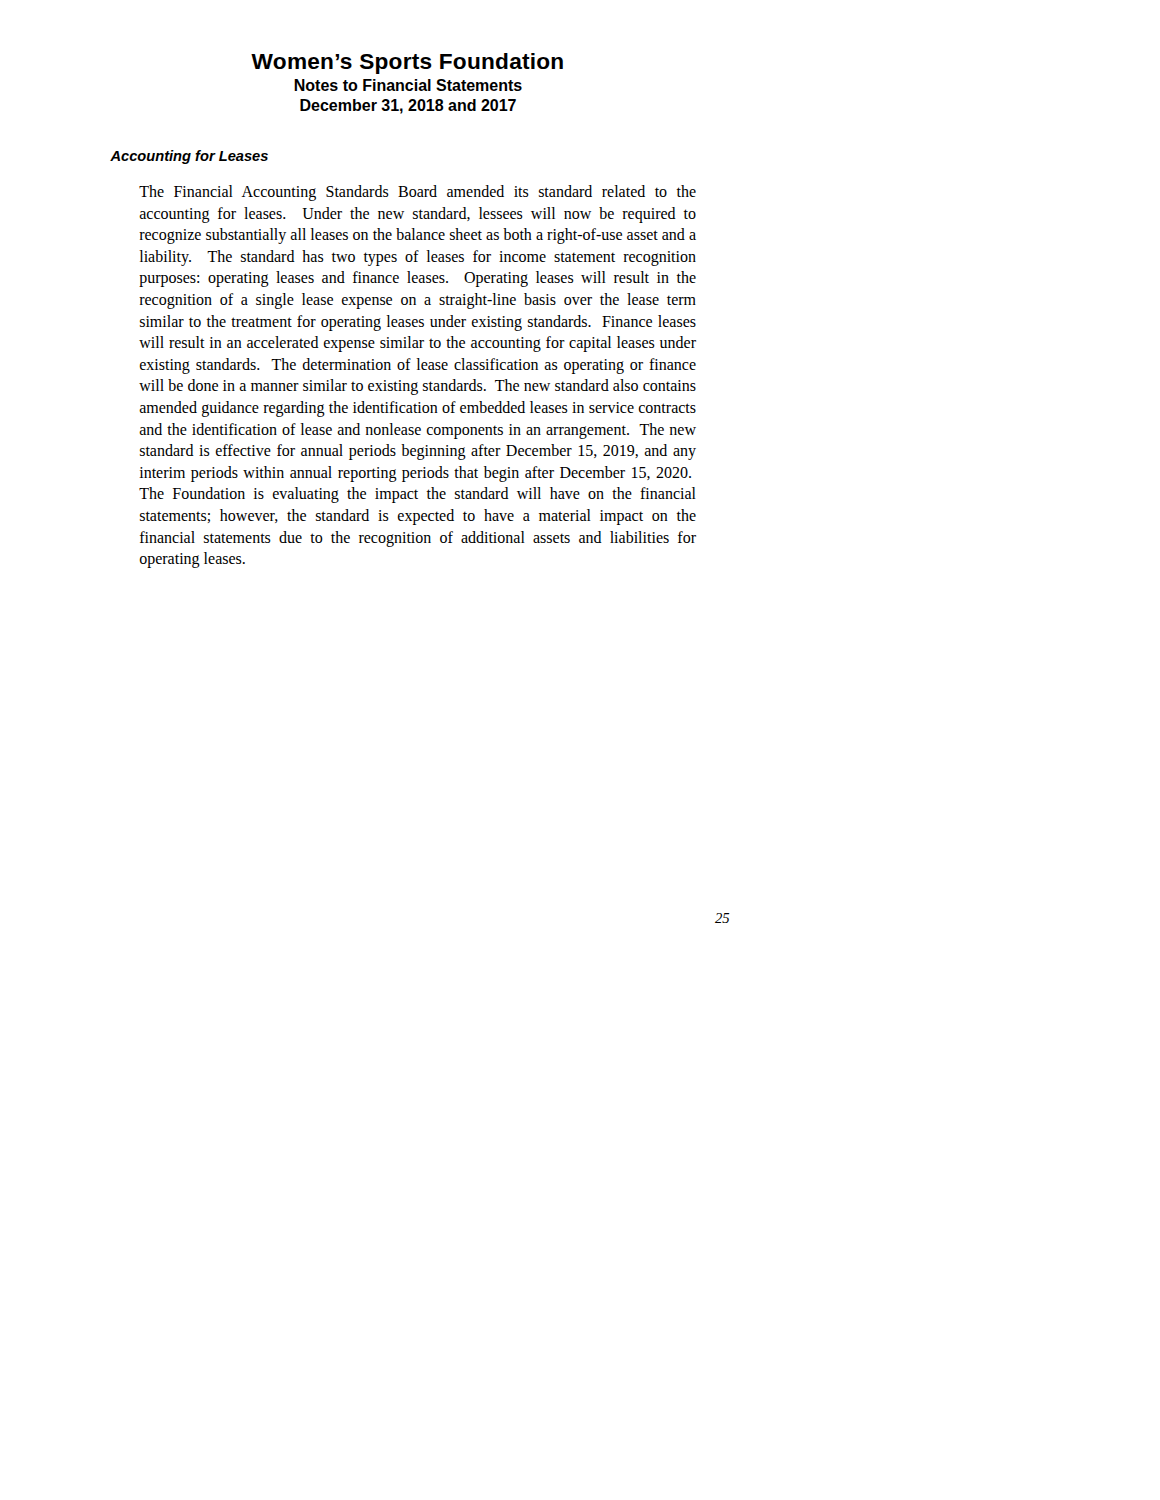Women’s Sports Foundation
Notes to Financial Statements
December 31, 2018 and 2017
Accounting for Leases
The Financial Accounting Standards Board amended its standard related to the accounting for leases. Under the new standard, lessees will now be required to recognize substantially all leases on the balance sheet as both a right-of-use asset and a liability. The standard has two types of leases for income statement recognition purposes: operating leases and finance leases. Operating leases will result in the recognition of a single lease expense on a straight-line basis over the lease term similar to the treatment for operating leases under existing standards. Finance leases will result in an accelerated expense similar to the accounting for capital leases under existing standards. The determination of lease classification as operating or finance will be done in a manner similar to existing standards. The new standard also contains amended guidance regarding the identification of embedded leases in service contracts and the identification of lease and nonlease components in an arrangement. The new standard is effective for annual periods beginning after December 15, 2019, and any interim periods within annual reporting periods that begin after December 15, 2020. The Foundation is evaluating the impact the standard will have on the financial statements; however, the standard is expected to have a material impact on the financial statements due to the recognition of additional assets and liabilities for operating leases.
25